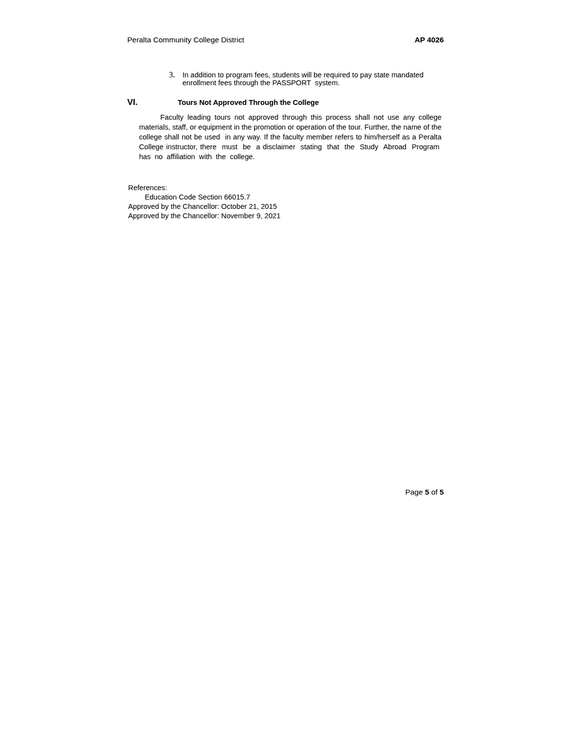Peralta Community College District
AP 4026
In addition to program fees, students will be required to pay state mandated enrollment fees through the PASSPORT system.
VI. Tours Not Approved Through the College
Faculty leading tours not approved through this process shall not use any college materials, staff, or equipment in the promotion or operation of the tour. Further, the name of the college shall not be used in any way. If the faculty member refers to him/herself as a Peralta College instructor, there must be a disclaimer stating that the Study Abroad Program has no affiliation with the college.
References:
Education Code Section 66015.7
Approved by the Chancellor: October 21, 2015
Approved by the Chancellor: November 9, 2021
Page 5 of 5